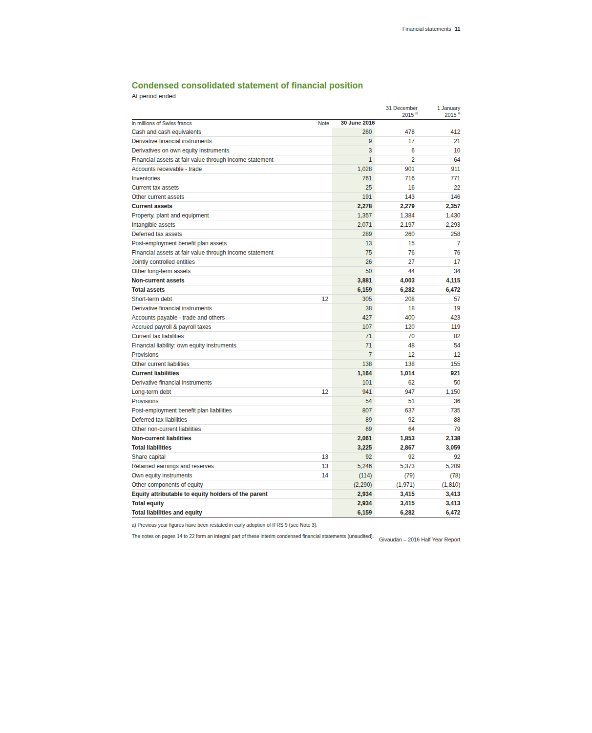Financial statements 11
Condensed consolidated statement of financial position
At period ended
| | | | 31 December 2015 a | 1 January 2015 a |
| --- | --- | --- | --- | --- |
| in millions of Swiss francs | Note | 30 June 2016 | | |
| Cash and cash equivalents | | 260 | 478 | 412 |
| Derivative financial instruments | | 9 | 17 | 21 |
| Derivatives on own equity instruments | | 3 | 6 | 10 |
| Financial assets at fair value through income statement | | 1 | 2 | 64 |
| Accounts receivable - trade | | 1,028 | 901 | 911 |
| Inventories | | 761 | 716 | 771 |
| Current tax assets | | 25 | 16 | 22 |
| Other current assets | | 191 | 143 | 146 |
| Current assets | | 2,278 | 2,279 | 2,357 |
| Property, plant and equipment | | 1,357 | 1,384 | 1,430 |
| Intangible assets | | 2,071 | 2,197 | 2,293 |
| Deferred tax assets | | 289 | 260 | 258 |
| Post-employment benefit plan assets | | 13 | 15 | 7 |
| Financial assets at fair value through income statement | | 75 | 76 | 76 |
| Jointly controlled entities | | 26 | 27 | 17 |
| Other long-term assets | | 50 | 44 | 34 |
| Non-current assets | | 3,881 | 4,003 | 4,115 |
| Total assets | | 6,159 | 6,282 | 6,472 |
| Short-term debt | 12 | 305 | 208 | 57 |
| Derivative financial instruments | | 38 | 18 | 19 |
| Accounts payable - trade and others | | 427 | 400 | 423 |
| Accrued payroll & payroll taxes | | 107 | 120 | 119 |
| Current tax liabilities | | 71 | 70 | 82 |
| Financial liability: own equity instruments | | 71 | 48 | 54 |
| Provisions | | 7 | 12 | 12 |
| Other current liabilities | | 138 | 138 | 155 |
| Current liabilities | | 1,164 | 1,014 | 921 |
| Derivative financial instruments | | 101 | 62 | 50 |
| Long-term debt | 12 | 941 | 947 | 1,150 |
| Provisions | | 54 | 51 | 36 |
| Post-employment benefit plan liabilities | | 807 | 637 | 735 |
| Deferred tax liabilities | | 89 | 92 | 88 |
| Other non-current liabilities | | 69 | 64 | 79 |
| Non-current liabilities | | 2,061 | 1,853 | 2,138 |
| Total liabilities | | 3,225 | 2,867 | 3,059 |
| Share capital | 13 | 92 | 92 | 92 |
| Retained earnings and reserves | 13 | 5,246 | 5,373 | 5,209 |
| Own equity instruments | 14 | (114) | (79) | (78) |
| Other components of equity | | (2,290) | (1,971) | (1,810) |
| Equity attributable to equity holders of the parent | | 2,934 | 3,415 | 3,413 |
| Total equity | | 2,934 | 3,415 | 3,413 |
| Total liabilities and equity | | 6,159 | 6,282 | 6,472 |
a) Previous year figures have been restated in early adoption of IFRS 9 (see Note 3).
The notes on pages 14 to 22 form an integral part of these interim condensed financial statements (unaudited).
Givaudan – 2016 Half Year Report